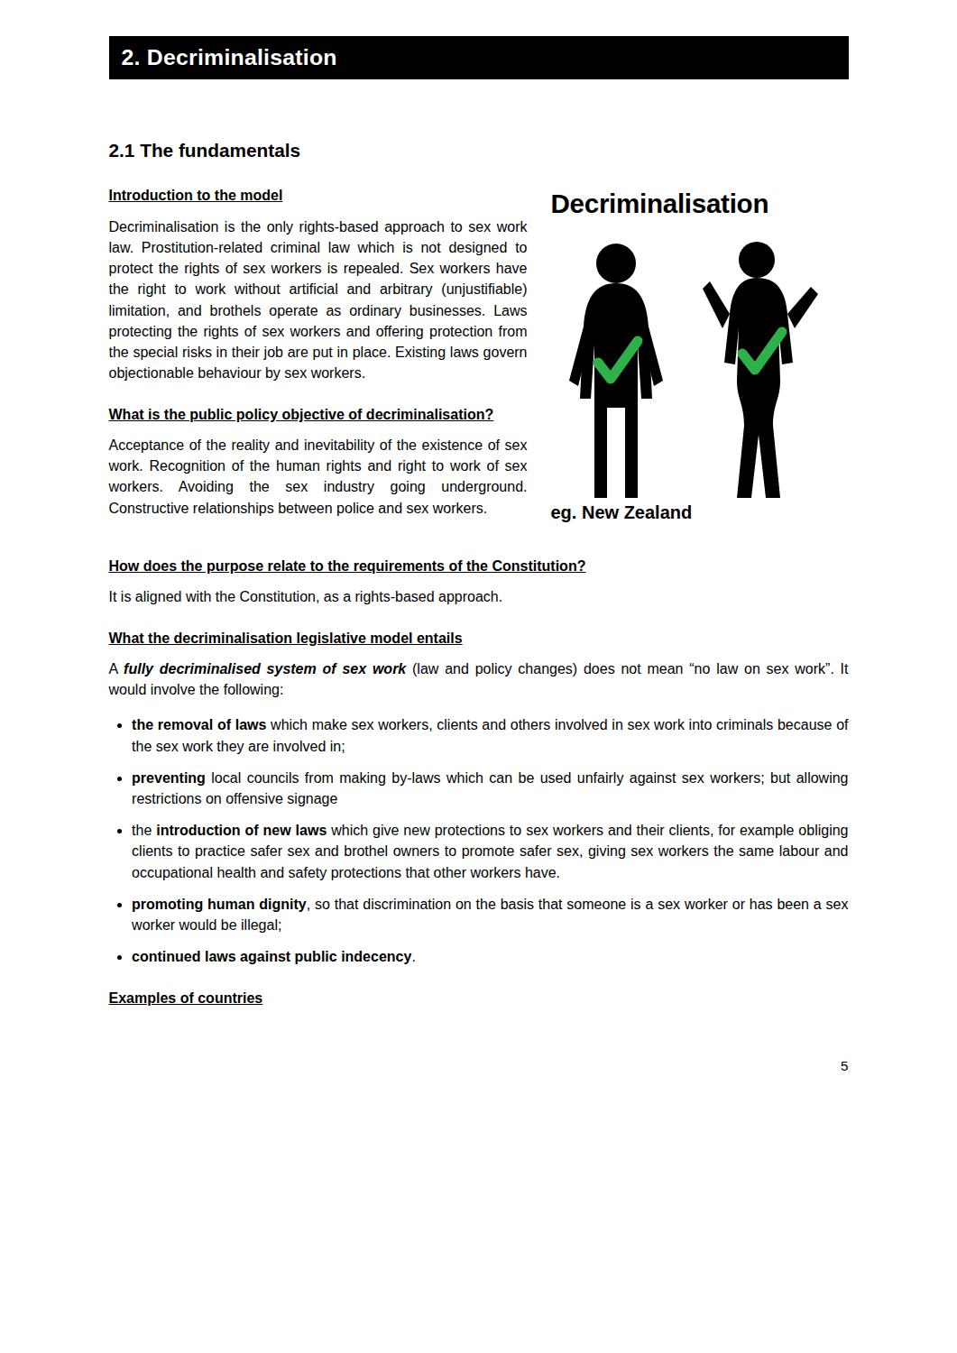2. Decriminalisation
2.1 The fundamentals
Decriminalisation
eg. New Zealand
Introduction to the model
Decriminalisation is the only rights-based approach to sex work law. Prostitution-related criminal law which is not designed to protect the rights of sex workers is repealed. Sex workers have the right to work without artificial and arbitrary (unjustifiable) limitation, and brothels operate as ordinary businesses. Laws protecting the rights of sex workers and offering protection from the special risks in their job are put in place. Existing laws govern objectionable behaviour by sex workers.
What is the public policy objective of decriminalisation?
Acceptance of the reality and inevitability of the existence of sex work. Recognition of the human rights and right to work of sex workers. Avoiding the sex industry going underground. Constructive relationships between police and sex workers.
How does the purpose relate to the requirements of the Constitution?
It is aligned with the Constitution, as a rights-based approach.
What the decriminalisation legislative model entails
A fully decriminalised system of sex work (law and policy changes) does not mean “no law on sex work”. It would involve the following:
the removal of laws which make sex workers, clients and others involved in sex work into criminals because of the sex work they are involved in;
preventing local councils from making by-laws which can be used unfairly against sex workers; but allowing restrictions on offensive signage
the introduction of new laws which give new protections to sex workers and their clients, for example obliging clients to practice safer sex and brothel owners to promote safer sex, giving sex workers the same labour and occupational health and safety protections that other workers have.
promoting human dignity, so that discrimination on the basis that someone is a sex worker or has been a sex worker would be illegal;
continued laws against public indecency.
Examples of countries
5